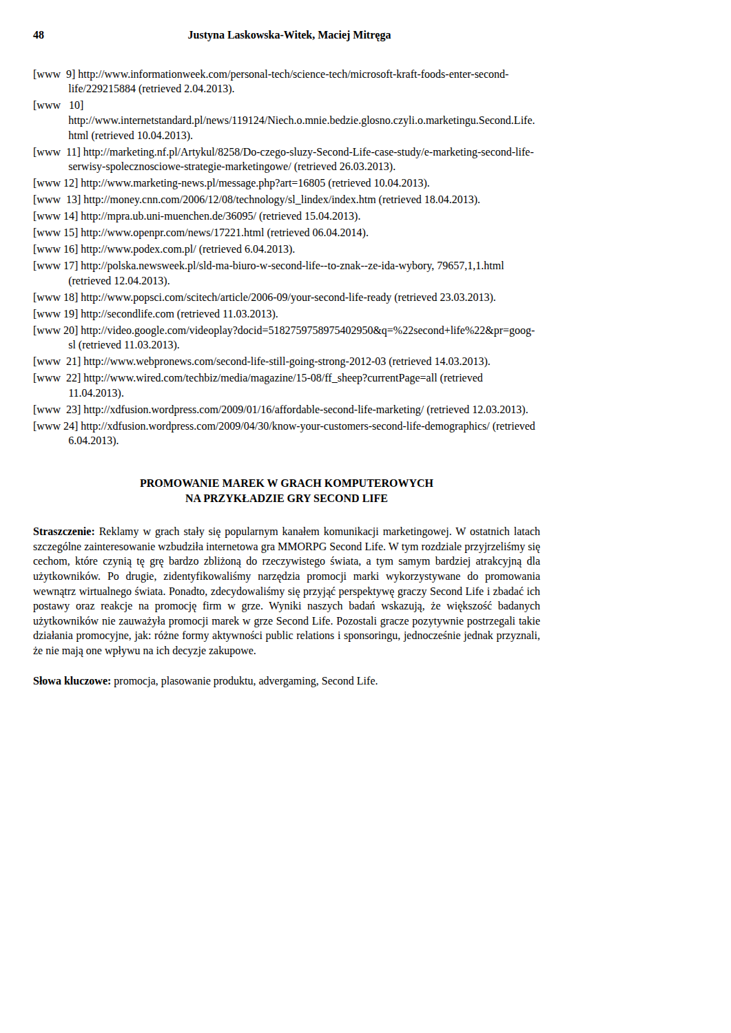48 Justyna Laskowska-Witek, Maciej Mitręga
[www 9] http://www.informationweek.com/personal-tech/science-tech/microsoft-kraft-foods-enter-second-life/229215884 (retrieved 2.04.2013).
[www 10] http://www.internetstandard.pl/news/119124/Niech.o.mnie.bedzie.glosno.czyli.o.marketingu.Second.Life.html (retrieved 10.04.2013).
[www 11] http://marketing.nf.pl/Artykul/8258/Do-czego-sluzy-Second-Life-case-study/e-marketing-second-life-serwisy-spolecznosciowe-strategie-marketingowe/ (retrieved 26.03.2013).
[www 12] http://www.marketing-news.pl/message.php?art=16805 (retrieved 10.04.2013).
[www 13] http://money.cnn.com/2006/12/08/technology/sl_lindex/index.htm (retrieved 18.04.2013).
[www 14] http://mpra.ub.uni-muenchen.de/36095/ (retrieved 15.04.2013).
[www 15] http://www.openpr.com/news/17221.html (retrieved 06.04.2014).
[www 16] http://www.podex.com.pl/ (retrieved 6.04.2013).
[www 17] http://polska.newsweek.pl/sld-ma-biuro-w-second-life--to-znak--ze-ida-wybory, 79657,1,1.html (retrieved 12.04.2013).
[www 18] http://www.popsci.com/scitech/article/2006-09/your-second-life-ready (retrieved 23.03.2013).
[www 19] http://secondlife.com (retrieved 11.03.2013).
[www 20] http://video.google.com/videoplay?docid=5182759758975402950&q=%22second+life%22&pr=goog-sl (retrieved 11.03.2013).
[www 21] http://www.webpronews.com/second-life-still-going-strong-2012-03 (retrieved 14.03.2013).
[www 22] http://www.wired.com/techbiz/media/magazine/15-08/ff_sheep?currentPage=all (retrieved 11.04.2013).
[www 23] http://xdfusion.wordpress.com/2009/01/16/affordable-second-life-marketing/ (retrieved 12.03.2013).
[www 24] http://xdfusion.wordpress.com/2009/04/30/know-your-customers-second-life-demographics/ (retrieved 6.04.2013).
PROMOWANIE MAREK W GRACH KOMPUTEROWYCH
NA PRZYKŁADZIE GRY SECOND LIFE
Straszczenie: Reklamy w grach stały się popularnym kanałem komunikacji marketingowej. W ostatnich latach szczególne zainteresowanie wzbudziła internetowa gra MMORPG Second Life. W tym rozdziale przyjrzeliśmy się cechom, które czynią tę grę bardzo zbliżoną do rzeczywistego świata, a tym samym bardziej atrakcyjną dla użytkowników. Po drugie, zidentyfikowaliśmy narzędzia promocji marki wykorzystywane do promowania wewnątrz wirtualnego świata. Ponadto, zdecydowaliśmy się przyjąć perspektywę graczy Second Life i zbadać ich postawy oraz reakcje na promocję firm w grze. Wyniki naszych badań wskazują, że większość badanych użytkowników nie zauważyła promocji marek w grze Second Life. Pozostali gracze pozytywnie postrzegali takie działania promocyjne, jak: różne formy aktywności public relations i sponsoringu, jednocześnie jednak przyznali, że nie mają one wpływu na ich decyzje zakupowe.
Słowa kluczowe: promocja, plasowanie produktu, advergaming, Second Life.